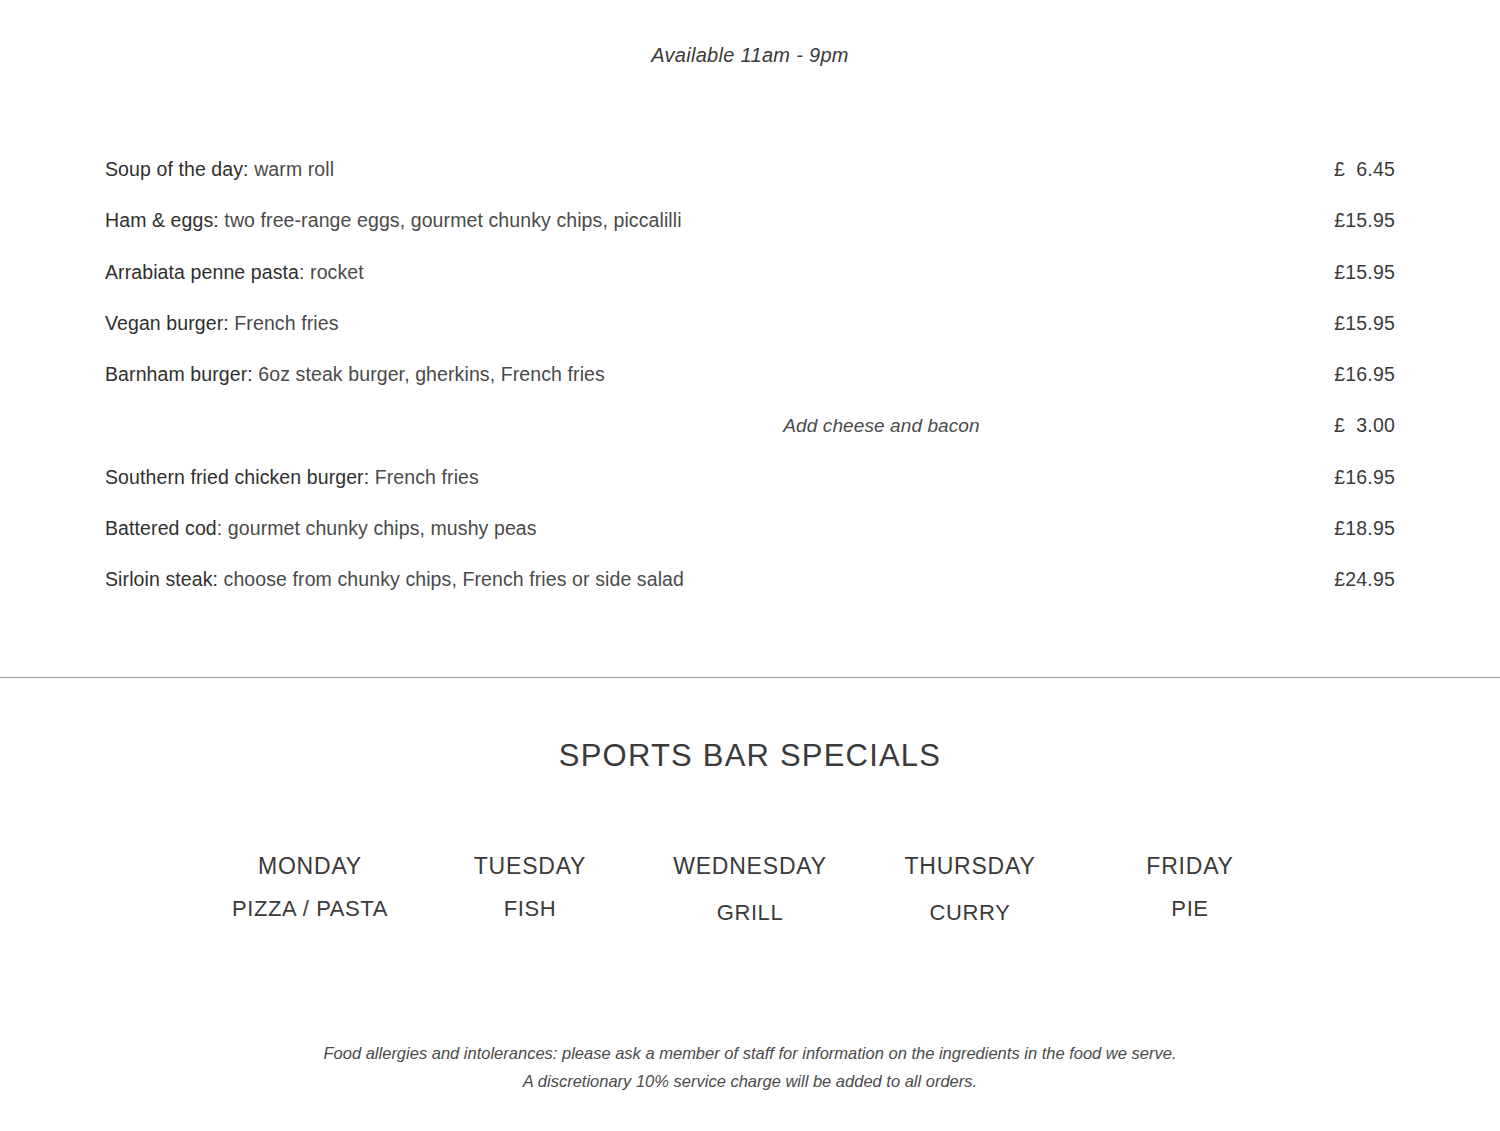Available 11am - 9pm
| Soup of the day: warm roll | £ 6.45 |
| Ham & eggs: two free-range eggs, gourmet chunky chips, piccalilli | £15.95 |
| Arrabiata penne pasta : rocket | £15.95 |
| Vegan burger: French fries | £15.95 |
| Barnham burger: 6oz steak burger, gherkins, French fries | £16.95 |
| Add cheese and bacon | £ 3.00 |
| Southern fried chicken burger: French fries | £16.95 |
| Battered cod : gourmet chunky chips, mushy peas | £18.95 |
| Sirloin steak: choose from chunky chips, French fries or side salad | £24.95 |
SPORTS BAR SPECIALS
| MONDAY | TUESDAY | WEDNESDAY | THURSDAY | FRIDAY |
| PIZZA / PASTA | FISH | GRILL | CURRY | PIE |
Food allergies and intolerances: please ask a member of staff for information on the ingredients in the food we serve.
A discretionary 10% service charge will be added to all orders.